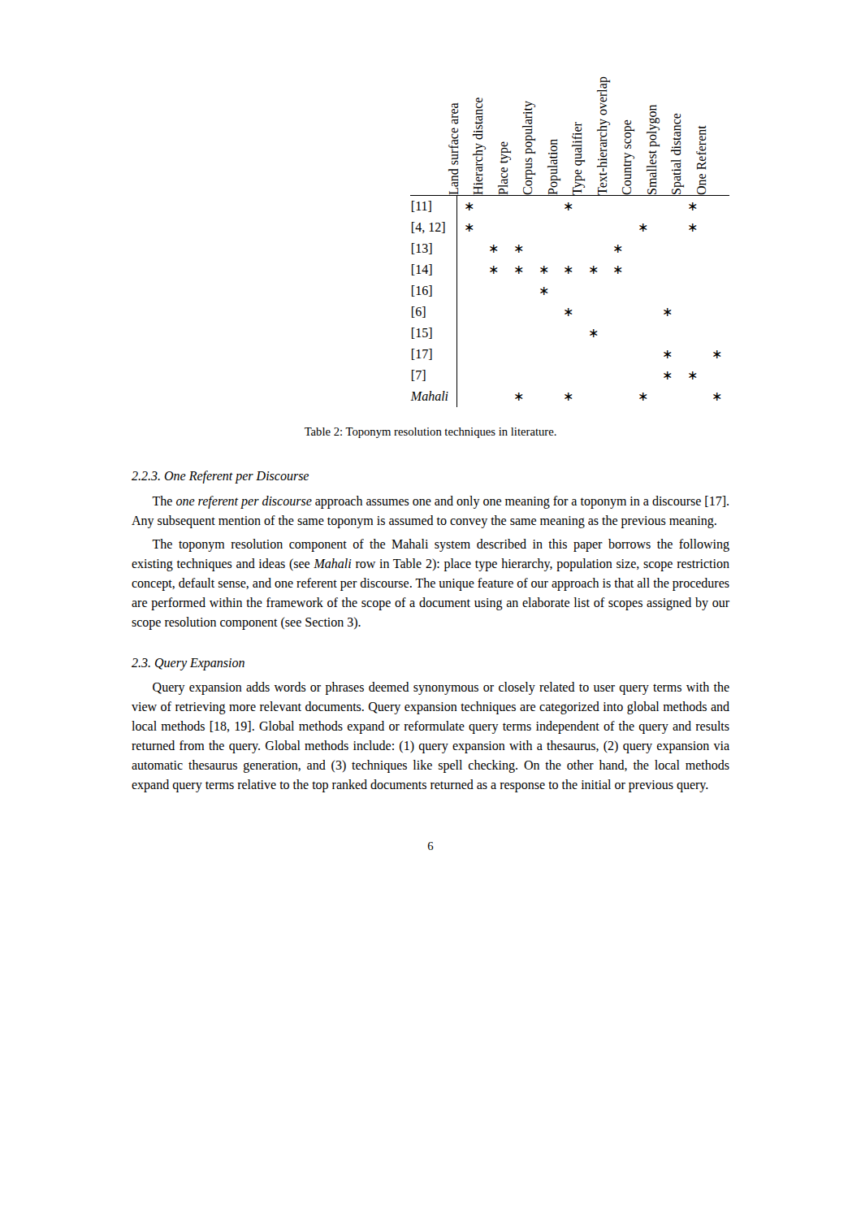| | Land surface area | Hierarchy distance | Place type | Corpus popularity | Population | Type qualifier | Text-hierarchy overlap | Country scope | Smallest polygon | Spatial distance | One Referent |
| --- | --- | --- | --- | --- | --- | --- | --- | --- | --- | --- | --- |
| [11] | ∗ | | | | ∗ | | | | | ∗ | |
| [4, 12] | ∗ | | | | | | | ∗ | | ∗ | |
| [13] | | ∗ | ∗ | | | | ∗ | | | | |
| [14] | | ∗ | ∗ | ∗ | ∗ | ∗ | ∗ | | | | |
| [16] | | | | ∗ | | | | | | | |
| [6] | | | | | ∗ | | | | ∗ | | |
| [15] | | | | | | ∗ | | | | | |
| [17] | | | | | | | | | ∗ | | ∗ |
| [7] | | | | | | | | | ∗ | ∗ | |
| Mahali | | | ∗ | | ∗ | | | ∗ | | | ∗ |
Table 2: Toponym resolution techniques in literature.
2.2.3. One Referent per Discourse
The one referent per discourse approach assumes one and only one meaning for a toponym in a discourse [17]. Any subsequent mention of the same toponym is assumed to convey the same meaning as the previous meaning.
The toponym resolution component of the Mahali system described in this paper borrows the following existing techniques and ideas (see Mahali row in Table 2): place type hierarchy, population size, scope restriction concept, default sense, and one referent per discourse. The unique feature of our approach is that all the procedures are performed within the framework of the scope of a document using an elaborate list of scopes assigned by our scope resolution component (see Section 3).
2.3. Query Expansion
Query expansion adds words or phrases deemed synonymous or closely related to user query terms with the view of retrieving more relevant documents. Query expansion techniques are categorized into global methods and local methods [18, 19]. Global methods expand or reformulate query terms independent of the query and results returned from the query. Global methods include: (1) query expansion with a thesaurus, (2) query expansion via automatic thesaurus generation, and (3) techniques like spell checking. On the other hand, the local methods expand query terms relative to the top ranked documents returned as a response to the initial or previous query.
6